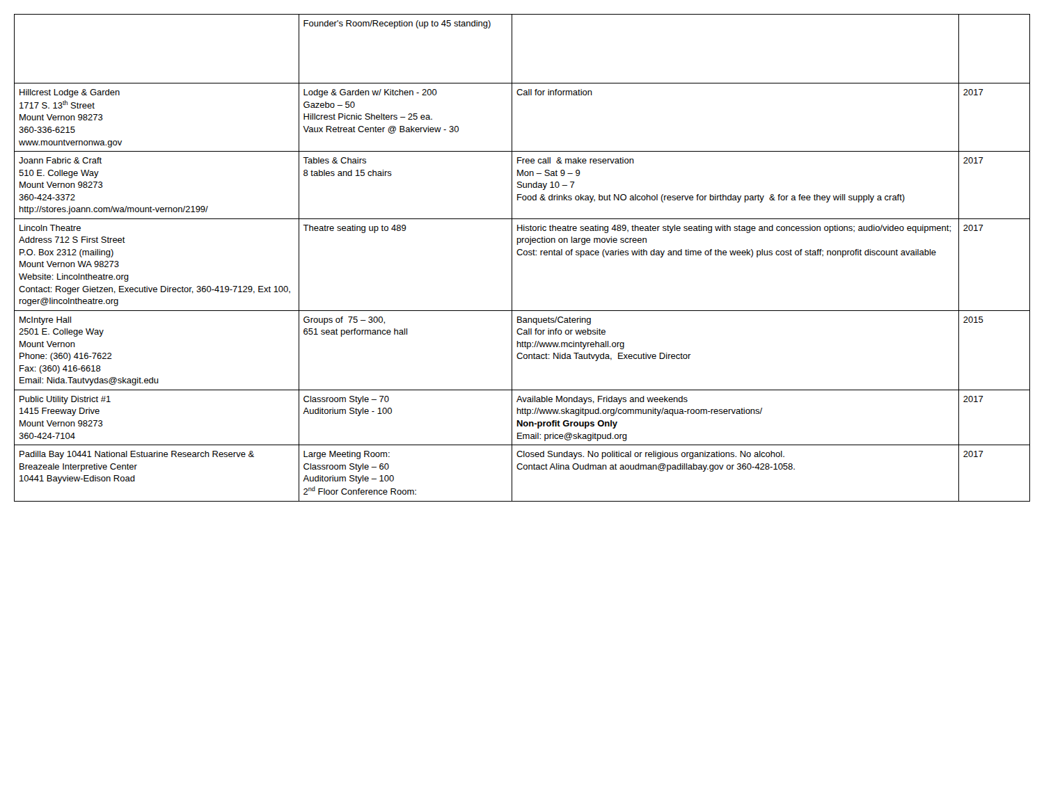| | Founder's Room/Reception (up to 45 standing) | | |
| Hillcrest Lodge & Garden 1717 S. 13 th Street Mount Vernon 98273 360-336-6215 www.mountvernonwa.gov | Lodge & Garden w/ Kitchen - 200 Gazebo – 50 Hillcrest Picnic Shelters – 25 ea. Vaux Retreat Center @ Bakerview - 30 | Call for information | 2017 |
| Joann Fabric & Craft 510 E. College Way Mount Vernon 98273 360-424-3372 http://stores.joann.com/wa/mount-vernon/2199/ | Tables & Chairs 8 tables and 15 chairs | Free call & make reservation Mon – Sat 9 – 9 Sunday 10 – 7 Food & drinks okay, but NO alcohol (reserve for birthday party & for a fee they will supply a craft) | 2017 |
| Lincoln Theatre Address 712 S First Street P.O. Box 2312 (mailing) Mount Vernon WA 98273 Website: Lincolntheatre.org Contact: Roger Gietzen, Executive Director, 360-419-7129, Ext 100, roger@lincolntheatre.org | Theatre seating up to 489 | Historic theatre seating 489, theater style seating with stage and concession options; audio/video equipment; projection on large movie screen Cost: rental of space (varies with day and time of the week) plus cost of staff; nonprofit discount available | 2017 |
| McIntyre Hall 2501 E. College Way Mount Vernon Phone: (360) 416-7622 Fax: (360) 416-6618 Email: Nida.Tautvydas@skagit.edu | Groups of 75 – 300, 651 seat performance hall | Banquets/Catering Call for info or website http://www.mcintyrehall.org Contact: Nida Tautvyda, Executive Director | 2015 |
| Public Utility District #1 1415 Freeway Drive Mount Vernon 98273 360-424-7104 | Classroom Style – 70 Auditorium Style - 100 | Available Mondays, Fridays and weekends http://www.skagitpud.org/community/aqua-room-reservations/ Non-profit Groups Only Email: price@skagitpud.org | 2017 |
| Padilla Bay 10441 National Estuarine Research Reserve & Breazeale Interpretive Center 10441 Bayview-Edison Road | Large Meeting Room: Classroom Style – 60 Auditorium Style – 100 2 nd Floor Conference Room: | Closed Sundays. No political or religious organizations. No alcohol. Contact Alina Oudman at aoudman@padillabay.gov or 360-428-1058. | 2017 |